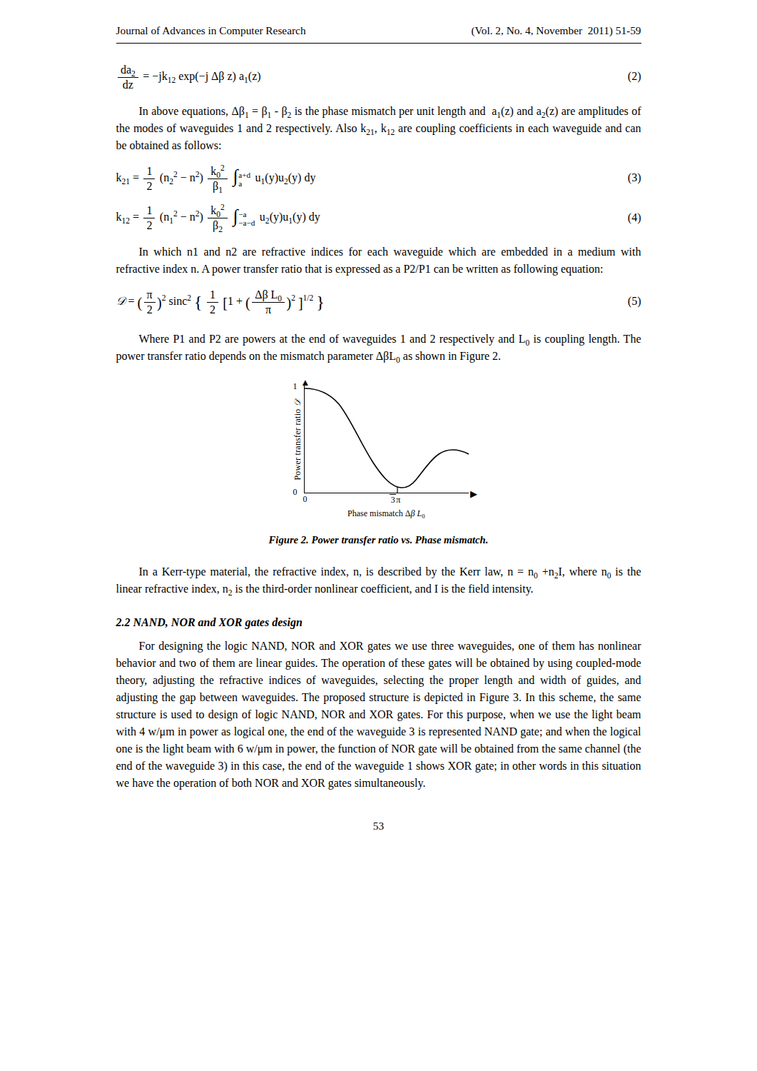Journal of Advances in Computer Research (Vol. 2, No. 4, November 2011) 51-59
da2 dz = −jk12 exp(−j Δβ z) a1(z)
(2)
In above equations, Δβ1 = β1 - β2 is the phase mismatch per unit length and a1(z) and a2(z) are amplitudes of the modes of waveguides 1 and 2 respectively. Also k21, k12 are coupling coefficients in each waveguide and can be obtained as follows:
k21 = 12 (n22 − n2) k02 β1 ∫a+d a u1(y)u2(y) dy
(3)
k12 = 12 (n12 − n2) k02 β2 ∫−a−a−d u2(y)u1(y) dy
(4)
In which n1 and n2 are refractive indices for each waveguide which are embedded in a medium with refractive index n. A power transfer ratio that is expressed as a P2/P1 can be written as following equation:
𝒟 = (π 2)2 sinc2 { 12 [1 + (Δβ L0 π)2 ]1/2 }
(5)
Where P1 and P2 are powers at the end of waveguides 1 and 2 respectively and L0 is coupling length. The power transfer ratio depends on the mismatch parameter ΔβL0 as shown in Figure 2.
Power transfer ratio 𝒟
▲ ▶ 1 0 0 3π
Phase mismatch Δβ L0
Figure 2. Power transfer ratio vs. Phase mismatch.
In a Kerr-type material, the refractive index, n, is described by the Kerr law, n = n0 +n2I, where n0 is the linear refractive index, n2 is the third-order nonlinear coefficient, and I is the field intensity.
2.2 NAND, NOR and XOR gates design
For designing the logic NAND, NOR and XOR gates we use three waveguides, one of them has nonlinear behavior and two of them are linear guides. The operation of these gates will be obtained by using coupled-mode theory, adjusting the refractive indices of waveguides, selecting the proper length and width of guides, and adjusting the gap between waveguides. The proposed structure is depicted in Figure 3. In this scheme, the same structure is used to design of logic NAND, NOR and XOR gates. For this purpose, when we use the light beam with 4 w/μm in power as logical one, the end of the waveguide 3 is represented NAND gate; and when the logical one is the light beam with 6 w/μm in power, the function of NOR gate will be obtained from the same channel (the end of the waveguide 3) in this case, the end of the waveguide 1 shows XOR gate; in other words in this situation we have the operation of both NOR and XOR gates simultaneously.
53